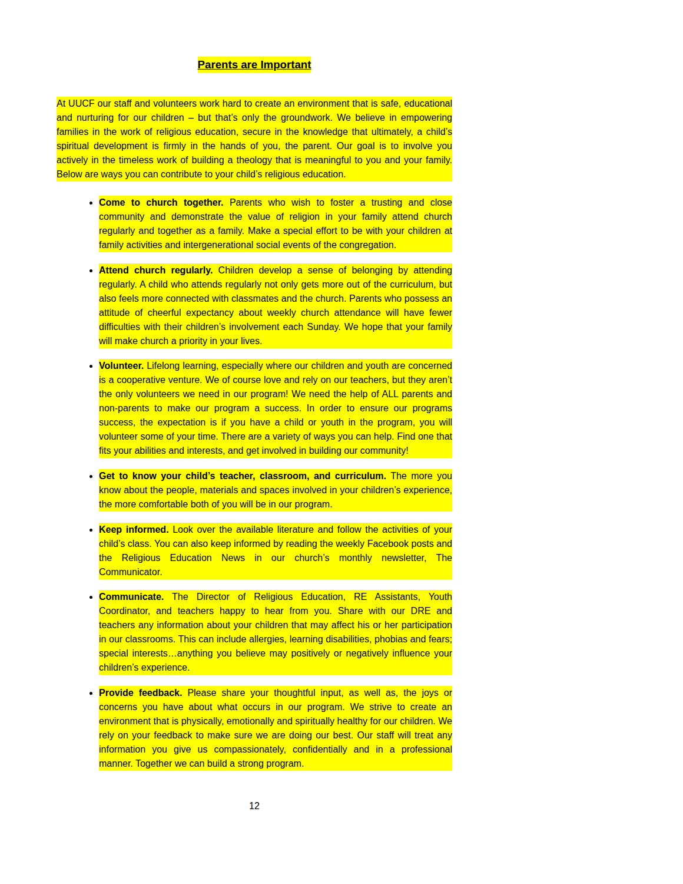Parents are Important
At UUCF our staff and volunteers work hard to create an environment that is safe, educational and nurturing for our children – but that’s only the groundwork. We believe in empowering families in the work of religious education, secure in the knowledge that ultimately, a child’s spiritual development is firmly in the hands of you, the parent. Our goal is to involve you actively in the timeless work of building a theology that is meaningful to you and your family. Below are ways you can contribute to your child’s religious education.
Come to church together. Parents who wish to foster a trusting and close community and demonstrate the value of religion in your family attend church regularly and together as a family. Make a special effort to be with your children at family activities and intergenerational social events of the congregation.
Attend church regularly. Children develop a sense of belonging by attending regularly. A child who attends regularly not only gets more out of the curriculum, but also feels more connected with classmates and the church. Parents who possess an attitude of cheerful expectancy about weekly church attendance will have fewer difficulties with their children’s involvement each Sunday. We hope that your family will make church a priority in your lives.
Volunteer. Lifelong learning, especially where our children and youth are concerned is a cooperative venture. We of course love and rely on our teachers, but they aren’t the only volunteers we need in our program! We need the help of ALL parents and non-parents to make our program a success. In order to ensure our programs success, the expectation is if you have a child or youth in the program, you will volunteer some of your time. There are a variety of ways you can help. Find one that fits your abilities and interests, and get involved in building our community!
Get to know your child’s teacher, classroom, and curriculum. The more you know about the people, materials and spaces involved in your children’s experience, the more comfortable both of you will be in our program.
Keep informed. Look over the available literature and follow the activities of your child’s class. You can also keep informed by reading the weekly Facebook posts and the Religious Education News in our church’s monthly newsletter, The Communicator.
Communicate. The Director of Religious Education, RE Assistants, Youth Coordinator, and teachers happy to hear from you. Share with our DRE and teachers any information about your children that may affect his or her participation in our classrooms. This can include allergies, learning disabilities, phobias and fears; special interests…anything you believe may positively or negatively influence your children’s experience.
Provide feedback. Please share your thoughtful input, as well as, the joys or concerns you have about what occurs in our program. We strive to create an environment that is physically, emotionally and spiritually healthy for our children. We rely on your feedback to make sure we are doing our best. Our staff will treat any information you give us compassionately, confidentially and in a professional manner. Together we can build a strong program.
12